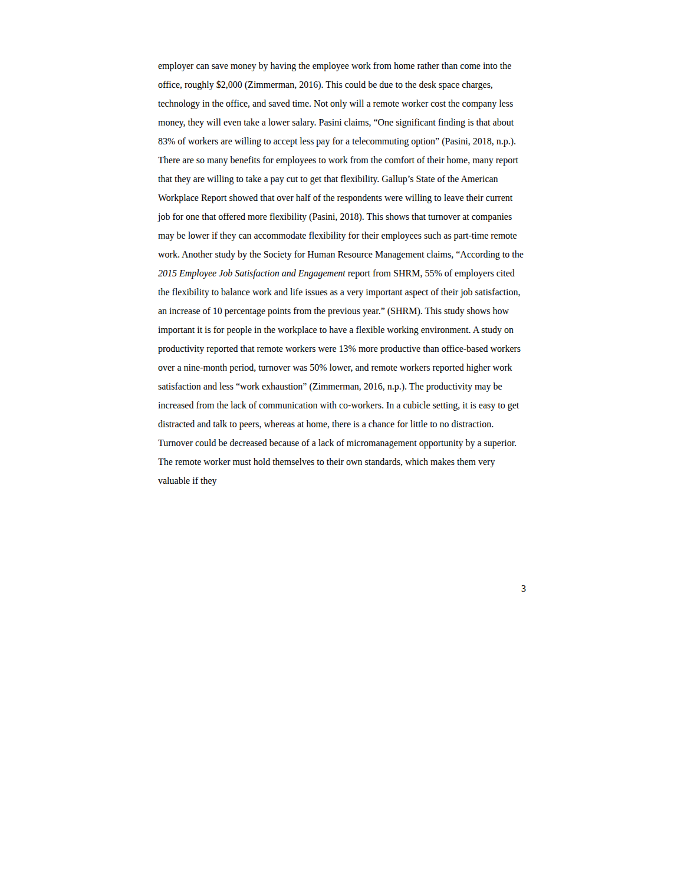employer can save money by having the employee work from home rather than come into the office, roughly $2,000 (Zimmerman, 2016). This could be due to the desk space charges, technology in the office, and saved time. Not only will a remote worker cost the company less money, they will even take a lower salary. Pasini claims, “One significant finding is that about 83% of workers are willing to accept less pay for a telecommuting option” (Pasini, 2018, n.p.). There are so many benefits for employees to work from the comfort of their home, many report that they are willing to take a pay cut to get that flexibility. Gallup’s State of the American Workplace Report showed that over half of the respondents were willing to leave their current job for one that offered more flexibility (Pasini, 2018). This shows that turnover at companies may be lower if they can accommodate flexibility for their employees such as part-time remote work. Another study by the Society for Human Resource Management claims, “According to the 2015 Employee Job Satisfaction and Engagement report from SHRM, 55% of employers cited the flexibility to balance work and life issues as a very important aspect of their job satisfaction, an increase of 10 percentage points from the previous year.” (SHRM). This study shows how important it is for people in the workplace to have a flexible working environment. A study on productivity reported that remote workers were 13% more productive than office-based workers over a nine-month period, turnover was 50% lower, and remote workers reported higher work satisfaction and less “work exhaustion” (Zimmerman, 2016, n.p.). The productivity may be increased from the lack of communication with co-workers. In a cubicle setting, it is easy to get distracted and talk to peers, whereas at home, there is a chance for little to no distraction. Turnover could be decreased because of a lack of micromanagement opportunity by a superior. The remote worker must hold themselves to their own standards, which makes them very valuable if they
3